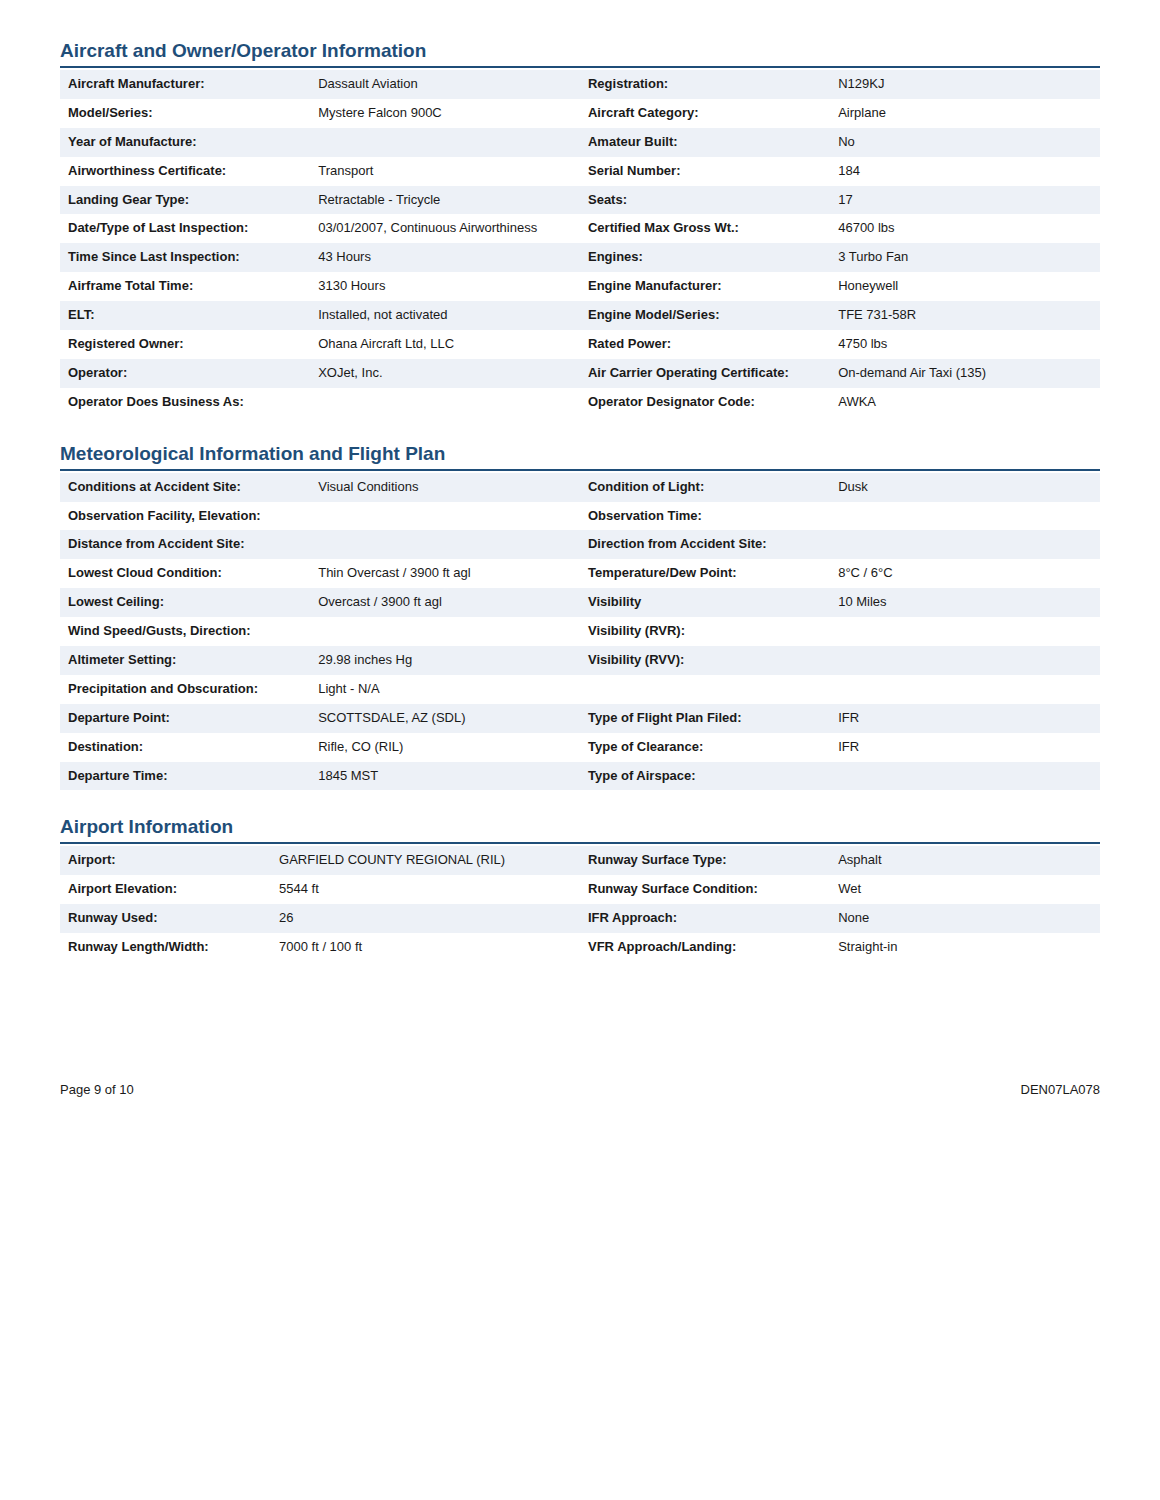Aircraft and Owner/Operator Information
| Aircraft Manufacturer: | Dassault Aviation | Registration: | N129KJ |
| Model/Series: | Mystere Falcon 900C | Aircraft Category: | Airplane |
| Year of Manufacture: | | Amateur Built: | No |
| Airworthiness Certificate: | Transport | Serial Number: | 184 |
| Landing Gear Type: | Retractable - Tricycle | Seats: | 17 |
| Date/Type of Last Inspection: | 03/01/2007, Continuous Airworthiness | Certified Max Gross Wt.: | 46700 lbs |
| Time Since Last Inspection: | 43 Hours | Engines: | 3 Turbo Fan |
| Airframe Total Time: | 3130 Hours | Engine Manufacturer: | Honeywell |
| ELT: | Installed, not activated | Engine Model/Series: | TFE 731-58R |
| Registered Owner: | Ohana Aircraft Ltd, LLC | Rated Power: | 4750 lbs |
| Operator: | XOJet, Inc. | Air Carrier Operating Certificate: | On-demand Air Taxi (135) |
| Operator Does Business As: | | Operator Designator Code: | AWKA |
Meteorological Information and Flight Plan
| Conditions at Accident Site: | Visual Conditions | Condition of Light: | Dusk |
| Observation Facility, Elevation: | | Observation Time: | |
| Distance from Accident Site: | | Direction from Accident Site: | |
| Lowest Cloud Condition: | Thin Overcast / 3900 ft agl | Temperature/Dew Point: | 8°C / 6°C |
| Lowest Ceiling: | Overcast / 3900 ft agl | Visibility | 10 Miles |
| Wind Speed/Gusts, Direction: | | Visibility (RVR): | |
| Altimeter Setting: | 29.98 inches Hg | Visibility (RVV): | |
| Precipitation and Obscuration: | Light - N/A | | |
| Departure Point: | SCOTTSDALE, AZ (SDL) | Type of Flight Plan Filed: | IFR |
| Destination: | Rifle, CO (RIL) | Type of Clearance: | IFR |
| Departure Time: | 1845 MST | Type of Airspace: | |
Airport Information
| Airport: | GARFIELD COUNTY REGIONAL (RIL) | Runway Surface Type: | Asphalt |
| Airport Elevation: | 5544 ft | Runway Surface Condition: | Wet |
| Runway Used: | 26 | IFR Approach: | None |
| Runway Length/Width: | 7000 ft / 100 ft | VFR Approach/Landing: | Straight-in |
Page 9 of 10 DEN07LA078